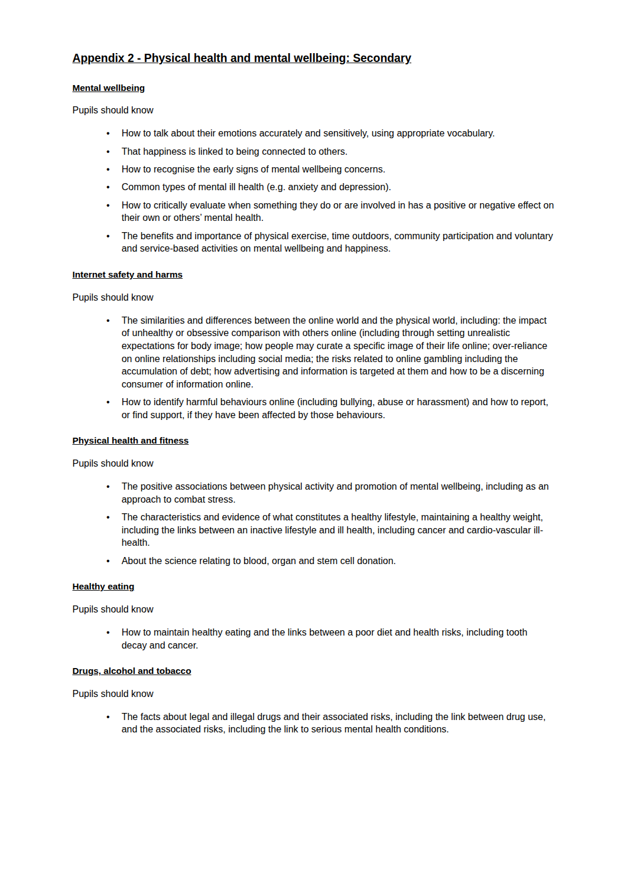Appendix 2 - Physical health and mental wellbeing: Secondary
Mental wellbeing
Pupils should know
How to talk about their emotions accurately and sensitively, using appropriate vocabulary.
That happiness is linked to being connected to others.
How to recognise the early signs of mental wellbeing concerns.
Common types of mental ill health (e.g. anxiety and depression).
How to critically evaluate when something they do or are involved in has a positive or negative effect on their own or others’ mental health.
The benefits and importance of physical exercise, time outdoors, community participation and voluntary and service-based activities on mental wellbeing and happiness.
Internet safety and harms
Pupils should know
The similarities and differences between the online world and the physical world, including: the impact of unhealthy or obsessive comparison with others online (including through setting unrealistic expectations for body image; how people may curate a specific image of their life online; over-reliance on online relationships including social media; the risks related to online gambling including the accumulation of debt; how advertising and information is targeted at them and how to be a discerning consumer of information online.
How to identify harmful behaviours online (including bullying, abuse or harassment) and how to report, or find support, if they have been affected by those behaviours.
Physical health and fitness
Pupils should know
The positive associations between physical activity and promotion of mental wellbeing, including as an approach to combat stress.
The characteristics and evidence of what constitutes a healthy lifestyle, maintaining a healthy weight, including the links between an inactive lifestyle and ill health, including cancer and cardio-vascular ill-health.
About the science relating to blood, organ and stem cell donation.
Healthy eating
Pupils should know
How to maintain healthy eating and the links between a poor diet and health risks, including tooth decay and cancer.
Drugs, alcohol and tobacco
Pupils should know
The facts about legal and illegal drugs and their associated risks, including the link between drug use, and the associated risks, including the link to serious mental health conditions.